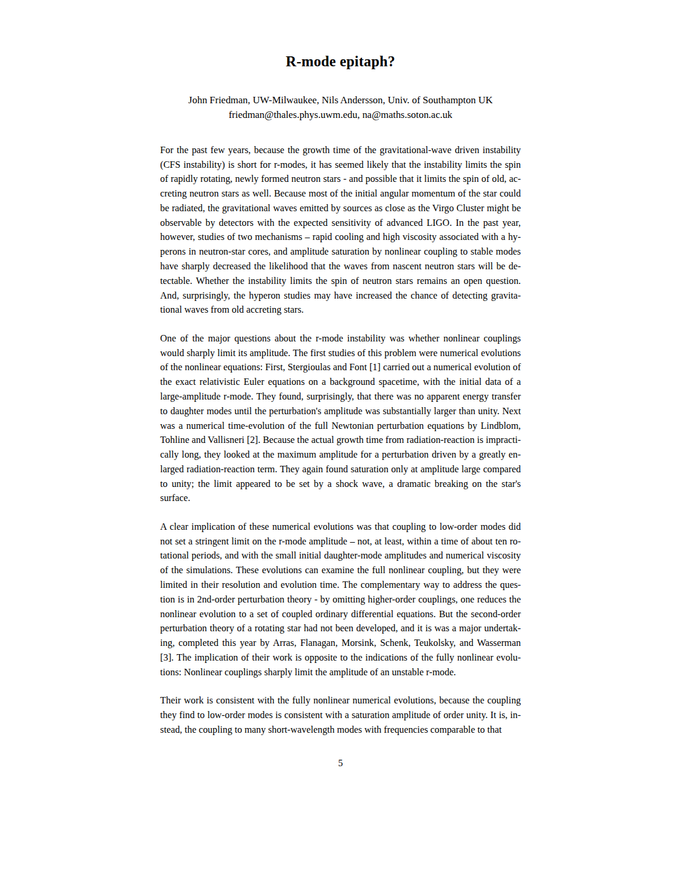R-mode epitaph?
John Friedman, UW-Milwaukee, Nils Andersson, Univ. of Southampton UK
friedman@thales.phys.uwm.edu, na@maths.soton.ac.uk
For the past few years, because the growth time of the gravitational-wave driven instability (CFS instability) is short for r-modes, it has seemed likely that the instability limits the spin of rapidly rotating, newly formed neutron stars - and possible that it limits the spin of old, accreting neutron stars as well. Because most of the initial angular momentum of the star could be radiated, the gravitational waves emitted by sources as close as the Virgo Cluster might be observable by detectors with the expected sensitivity of advanced LIGO. In the past year, however, studies of two mechanisms – rapid cooling and high viscosity associated with a hyperons in neutron-star cores, and amplitude saturation by nonlinear coupling to stable modes have sharply decreased the likelihood that the waves from nascent neutron stars will be detectable. Whether the instability limits the spin of neutron stars remains an open question. And, surprisingly, the hyperon studies may have increased the chance of detecting gravitational waves from old accreting stars.
One of the major questions about the r-mode instability was whether nonlinear couplings would sharply limit its amplitude. The first studies of this problem were numerical evolutions of the nonlinear equations: First, Stergioulas and Font [1] carried out a numerical evolution of the exact relativistic Euler equations on a background spacetime, with the initial data of a large-amplitude r-mode. They found, surprisingly, that there was no apparent energy transfer to daughter modes until the perturbation's amplitude was substantially larger than unity. Next was a numerical time-evolution of the full Newtonian perturbation equations by Lindblom, Tohline and Vallisneri [2]. Because the actual growth time from radiation-reaction is impractically long, they looked at the maximum amplitude for a perturbation driven by a greatly enlarged radiation-reaction term. They again found saturation only at amplitude large compared to unity; the limit appeared to be set by a shock wave, a dramatic breaking on the star's surface.
A clear implication of these numerical evolutions was that coupling to low-order modes did not set a stringent limit on the r-mode amplitude – not, at least, within a time of about ten rotational periods, and with the small initial daughter-mode amplitudes and numerical viscosity of the simulations. These evolutions can examine the full nonlinear coupling, but they were limited in their resolution and evolution time. The complementary way to address the question is in 2nd-order perturbation theory - by omitting higher-order couplings, one reduces the nonlinear evolution to a set of coupled ordinary differential equations. But the second-order perturbation theory of a rotating star had not been developed, and it is was a major undertaking, completed this year by Arras, Flanagan, Morsink, Schenk, Teukolsky, and Wasserman [3]. The implication of their work is opposite to the indications of the fully nonlinear evolutions: Nonlinear couplings sharply limit the amplitude of an unstable r-mode.
Their work is consistent with the fully nonlinear numerical evolutions, because the coupling they find to low-order modes is consistent with a saturation amplitude of order unity. It is, instead, the coupling to many short-wavelength modes with frequencies comparable to that
5